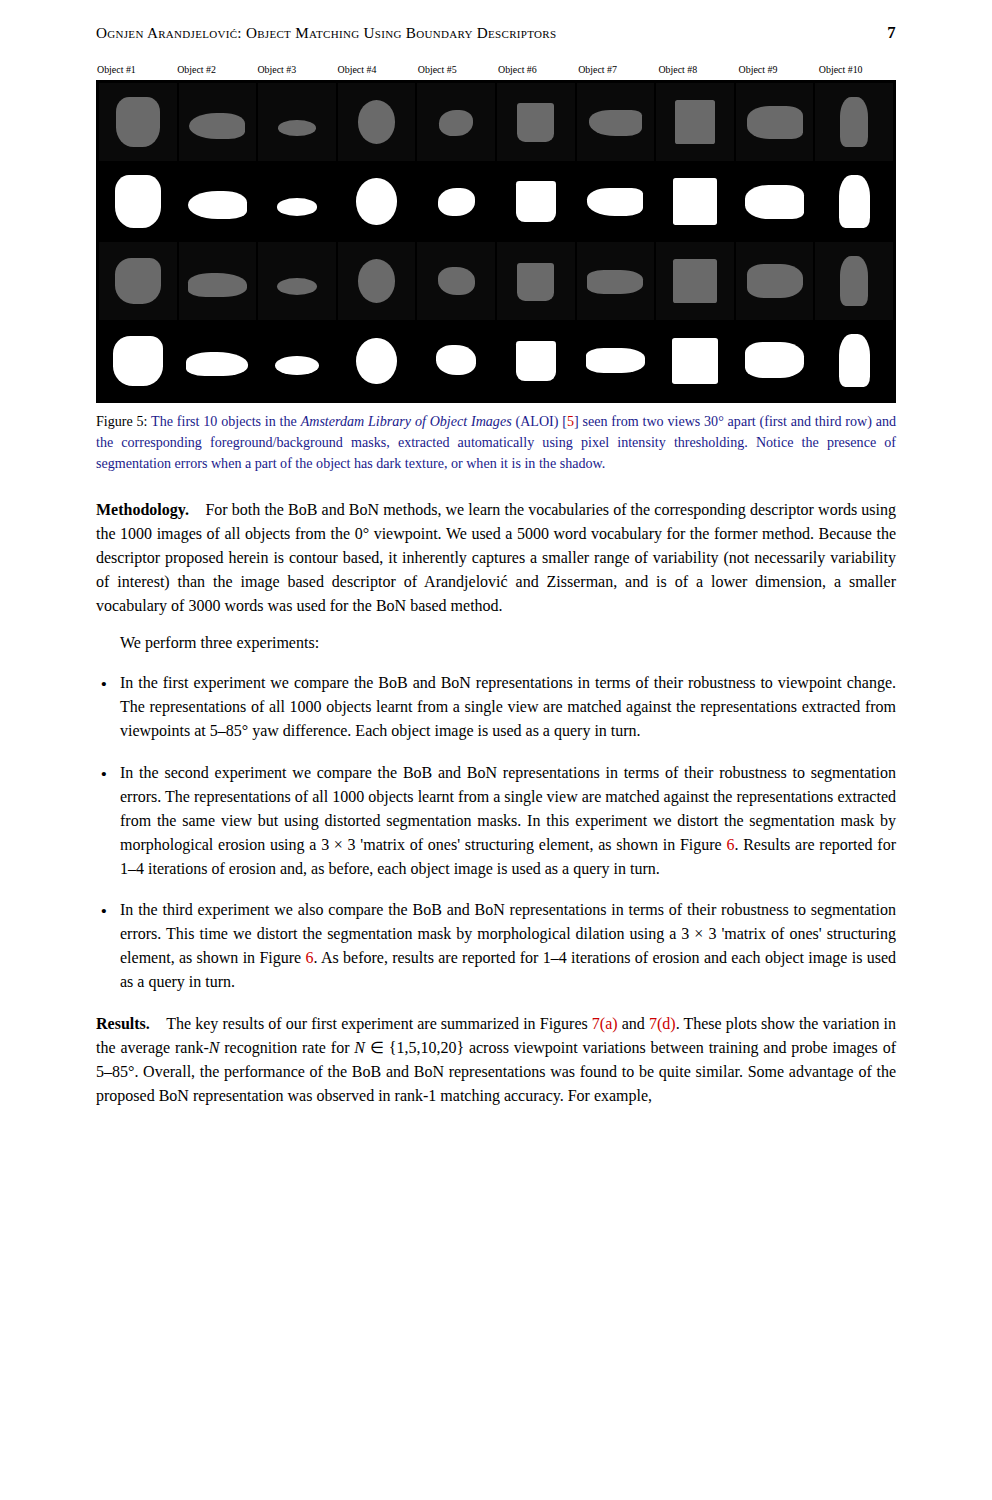Ognjen Arandjelović: Object Matching Using Boundary Descriptors 7
Object #1
Object #2
Object #3
Object #4
Object #5
Object #6
Object #7
Object #8
Object #9
Object #10
Figure 5: The first 10 objects in the Amsterdam Library of Object Images (ALOI) [5] seen from two views 30° apart (first and third row) and the corresponding foreground/background masks, extracted automatically using pixel intensity thresholding. Notice the presence of segmentation errors when a part of the object has dark texture, or when it is in the shadow.
Methodology. For both the BoB and BoN methods, we learn the vocabularies of the corresponding descriptor words using the 1000 images of all objects from the 0° viewpoint. We used a 5000 word vocabulary for the former method. Because the descriptor proposed herein is contour based, it inherently captures a smaller range of variability (not necessarily variability of interest) than the image based descriptor of Arandjelović and Zisserman, and is of a lower dimension, a smaller vocabulary of 3000 words was used for the BoN based method.
We perform three experiments:
In the first experiment we compare the BoB and BoN representations in terms of their robustness to viewpoint change. The representations of all 1000 objects learnt from a single view are matched against the representations extracted from viewpoints at 5–85° yaw difference. Each object image is used as a query in turn.
In the second experiment we compare the BoB and BoN representations in terms of their robustness to segmentation errors. The representations of all 1000 objects learnt from a single view are matched against the representations extracted from the same view but using distorted segmentation masks. In this experiment we distort the segmentation mask by morphological erosion using a 3 × 3 'matrix of ones' structuring element, as shown in Figure 6. Results are reported for 1–4 iterations of erosion and, as before, each object image is used as a query in turn.
In the third experiment we also compare the BoB and BoN representations in terms of their robustness to segmentation errors. This time we distort the segmentation mask by morphological dilation using a 3 × 3 'matrix of ones' structuring element, as shown in Figure 6. As before, results are reported for 1–4 iterations of erosion and each object image is used as a query in turn.
Results. The key results of our first experiment are summarized in Figures 7(a) and 7(d). These plots show the variation in the average rank-N recognition rate for N ∈ {1,5,10,20} across viewpoint variations between training and probe images of 5–85°. Overall, the performance of the BoB and BoN representations was found to be quite similar. Some advantage of the proposed BoN representation was observed in rank-1 matching accuracy. For example,